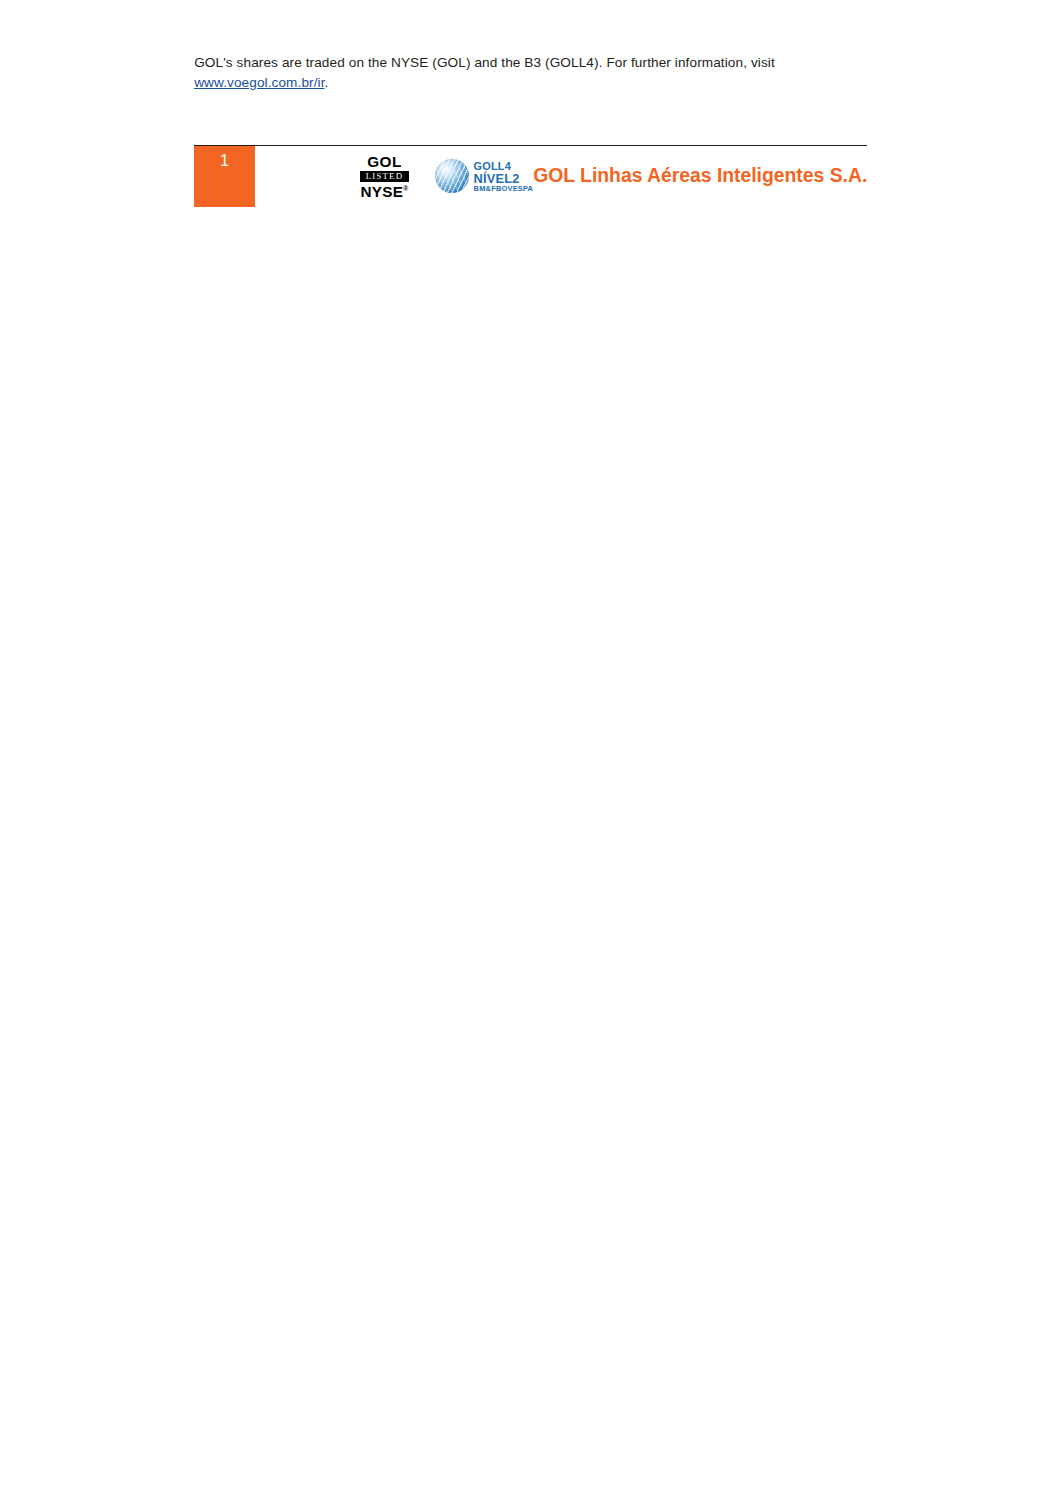GOL's shares are traded on the NYSE (GOL) and the B3 (GOLL4). For further information, visit www.voegol.com.br/ir.
1
GOL LISTED NYSE®
GOLL4 NÍVEL2 BM&FBOVESPA
GOL Linhas Aéreas Inteligentes S.A.